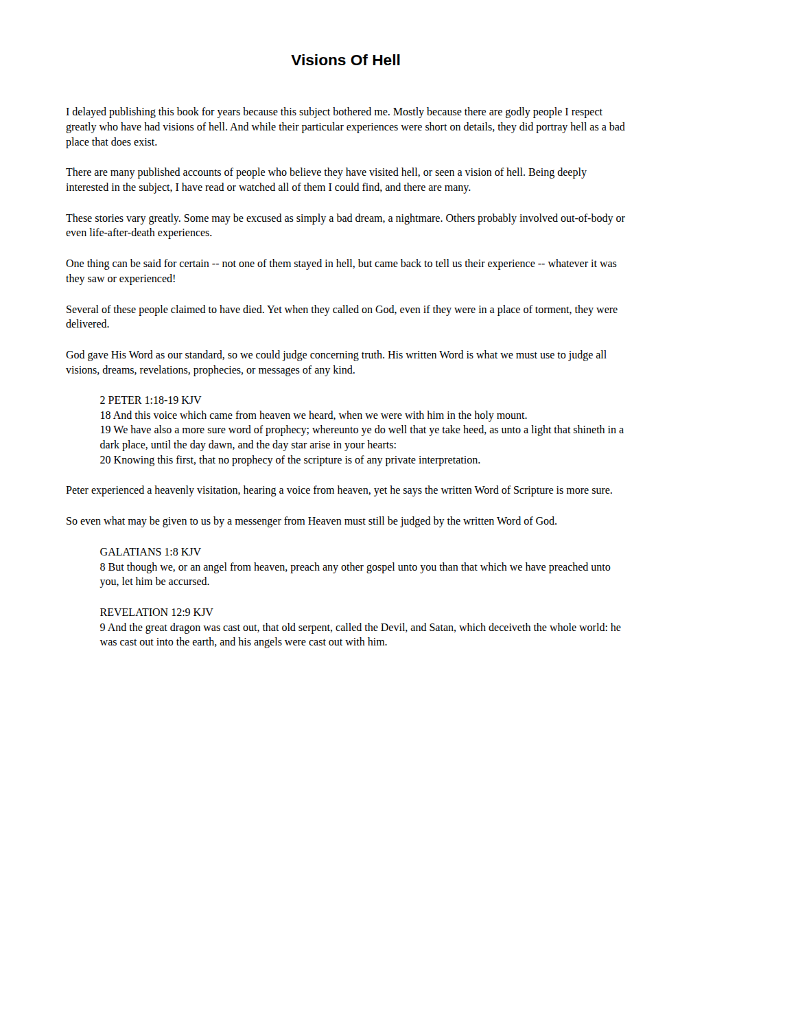Visions Of Hell
I delayed publishing this book for years because this subject bothered me. Mostly because there are godly people I respect greatly who have had visions of hell. And while their particular experiences were short on details, they did portray hell as a bad place that does exist.
There are many published accounts of people who believe they have visited hell, or seen a vision of hell. Being deeply interested in the subject, I have read or watched all of them I could find, and there are many.
These stories vary greatly. Some may be excused as simply a bad dream, a nightmare. Others probably involved out-of-body or even life-after-death experiences.
One thing can be said for certain -- not one of them stayed in hell, but came back to tell us their experience -- whatever it was they saw or experienced!
Several of these people claimed to have died. Yet when they called on God, even if they were in a place of torment, they were delivered.
God gave His Word as our standard, so we could judge concerning truth. His written Word is what we must use to judge all visions, dreams, revelations, prophecies, or messages of any kind.
2 PETER 1:18-19 KJV
18 And this voice which came from heaven we heard, when we were with him in the holy mount.
19 We have also a more sure word of prophecy; whereunto ye do well that ye take heed, as unto a light that shineth in a dark place, until the day dawn, and the day star arise in your hearts:
20 Knowing this first, that no prophecy of the scripture is of any private interpretation.
Peter experienced a heavenly visitation, hearing a voice from heaven, yet he says the written Word of Scripture is more sure.
So even what may be given to us by a messenger from Heaven must still be judged by the written Word of God.
GALATIANS 1:8 KJV
8 But though we, or an angel from heaven, preach any other gospel unto you than that which we have preached unto you, let him be accursed.
REVELATION 12:9 KJV
9 And the great dragon was cast out, that old serpent, called the Devil, and Satan, which deceiveth the whole world: he was cast out into the earth, and his angels were cast out with him.